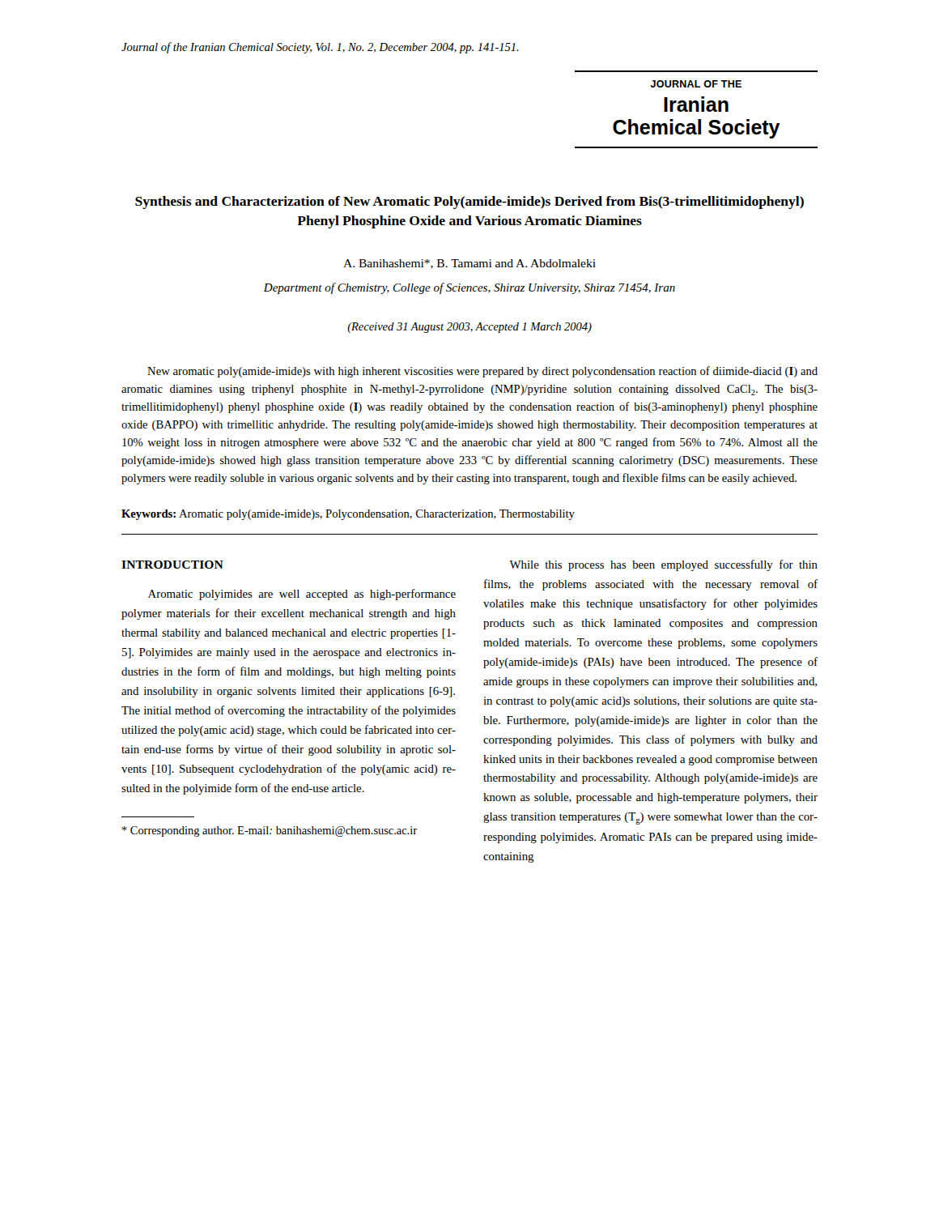Journal of the Iranian Chemical Society, Vol. 1, No. 2, December 2004, pp. 141-151.
JOURNAL OF THE
Iranian
Chemical Society
Synthesis and Characterization of New Aromatic Poly(amide-imide)s Derived from Bis(3-trimellitimidophenyl) Phenyl Phosphine Oxide and Various Aromatic Diamines
A. Banihashemi*, B. Tamami and A. Abdolmaleki
Department of Chemistry, College of Sciences, Shiraz University, Shiraz 71454, Iran
(Received 31 August 2003, Accepted 1 March 2004)
New aromatic poly(amide-imide)s with high inherent viscosities were prepared by direct polycondensation reaction of diimide-diacid (I) and aromatic diamines using triphenyl phosphite in N-methyl-2-pyrrolidone (NMP)/pyridine solution containing dissolved CaCl2. The bis(3-trimellitimidophenyl) phenyl phosphine oxide (I) was readily obtained by the condensation reaction of bis(3-aminophenyl) phenyl phosphine oxide (BAPPO) with trimellitic anhydride. The resulting poly(amide-imide)s showed high thermostability. Their decomposition temperatures at 10% weight loss in nitrogen atmosphere were above 532 ºC and the anaerobic char yield at 800 ºC ranged from 56% to 74%. Almost all the poly(amide-imide)s showed high glass transition temperature above 233 ºC by differential scanning calorimetry (DSC) measurements. These polymers were readily soluble in various organic solvents and by their casting into transparent, tough and flexible films can be easily achieved.
Keywords: Aromatic poly(amide-imide)s, Polycondensation, Characterization, Thermostability
INTRODUCTION
Aromatic polyimides are well accepted as high-performance polymer materials for their excellent mechanical strength and high thermal stability and balanced mechanical and electric properties [1-5]. Polyimides are mainly used in the aerospace and electronics industries in the form of film and moldings, but high melting points and insolubility in organic solvents limited their applications [6-9]. The initial method of overcoming the intractability of the polyimides utilized the poly(amic acid) stage, which could be fabricated into certain end-use forms by virtue of their good solubility in aprotic solvents [10]. Subsequent cyclodehydration of the poly(amic acid) resulted in the polyimide form of the end-use article.
* Corresponding author. E-mail: banihashemi@chem.susc.ac.ir
While this process has been employed successfully for thin films, the problems associated with the necessary removal of volatiles make this technique unsatisfactory for other polyimides products such as thick laminated composites and compression molded materials. To overcome these problems, some copolymers poly(amide-imide)s (PAIs) have been introduced. The presence of amide groups in these copolymers can improve their solubilities and, in contrast to poly(amic acid)s solutions, their solutions are quite stable. Furthermore, poly(amide-imide)s are lighter in color than the corresponding polyimides. This class of polymers with bulky and kinked units in their backbones revealed a good compromise between thermostability and processability. Although poly(amide-imide)s are known as soluble, processable and high-temperature polymers, their glass transition temperatures (Tg) were somewhat lower than the corresponding polyimides. Aromatic PAIs can be prepared using imide-containing